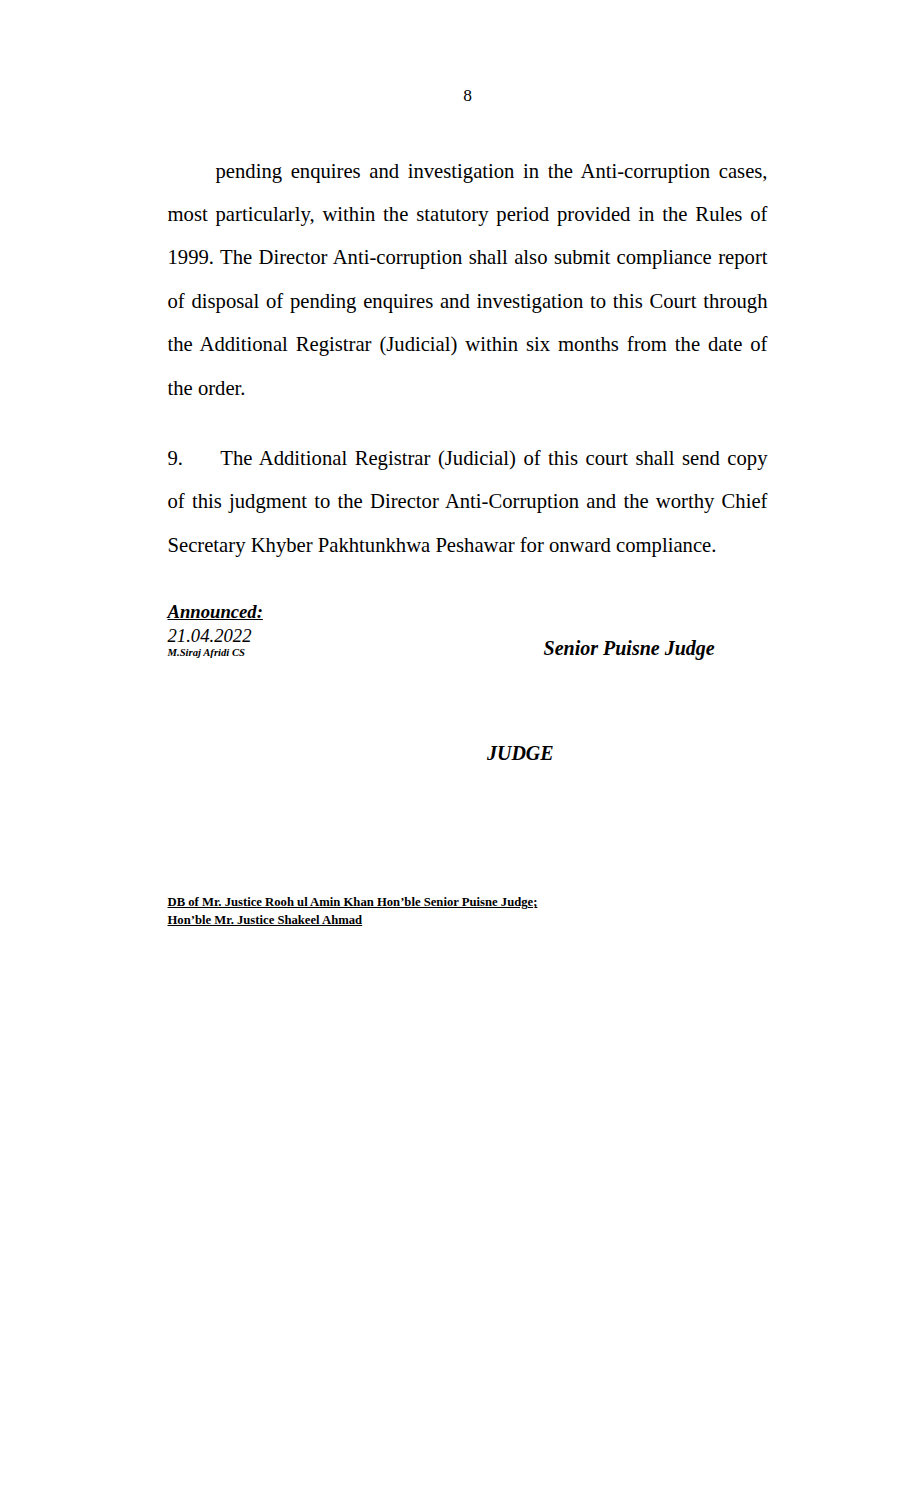8
pending enquires and investigation in the Anti-corruption cases, most particularly, within the statutory period provided in the Rules of 1999. The Director Anti-corruption shall also submit compliance report of disposal of pending enquires and investigation to this Court through the Additional Registrar (Judicial) within six months from the date of the order.
9. The Additional Registrar (Judicial) of this court shall send copy of this judgment to the Director Anti-Corruption and the worthy Chief Secretary Khyber Pakhtunkhwa Peshawar for onward compliance.
Announced: 21.04.2022
M.Siraj Afridi CS
Senior Puisne Judge
JUDGE
DB of Mr. Justice Rooh ul Amin Khan Hon’ble Senior Puisne Judge; Hon’ble Mr. Justice Shakeel Ahmad